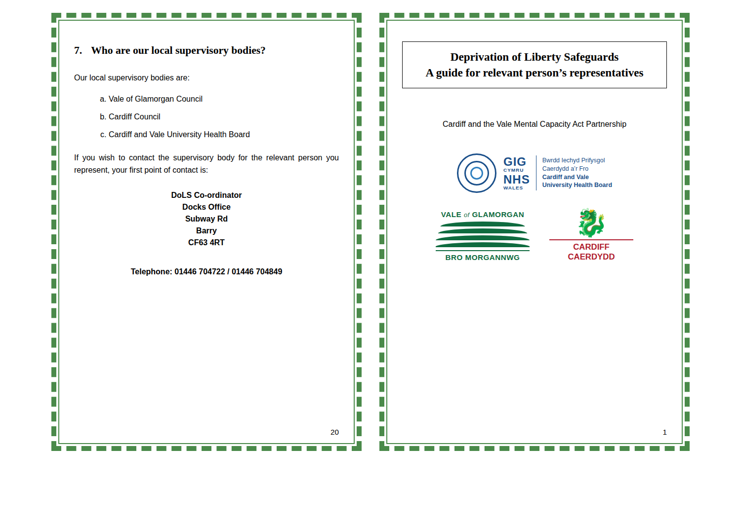7. Who are our local supervisory bodies?
Our local supervisory bodies are:
Vale of Glamorgan Council
Cardiff Council
Cardiff and Vale University Health Board
If you wish to contact the supervisory body for the relevant person you represent, your first point of contact is:
DoLS Co-ordinator
Docks Office
Subway Rd
Barry
CF63 4RT
Telephone: 01446 704722 / 01446 704849
20
Deprivation of Liberty Safeguards
A guide for relevant person’s representatives
Cardiff and the Vale Mental Capacity Act Partnership
GIG CYMRU NHS WALES
Bwrdd Iechyd Prifysgol
Caerdydd a’r Fro
Cardiff and Vale
University Health Board
VALE of GLAMORGAN
BRO MORGANNWG
🐉
CARDIFF
CAERDYDD
1